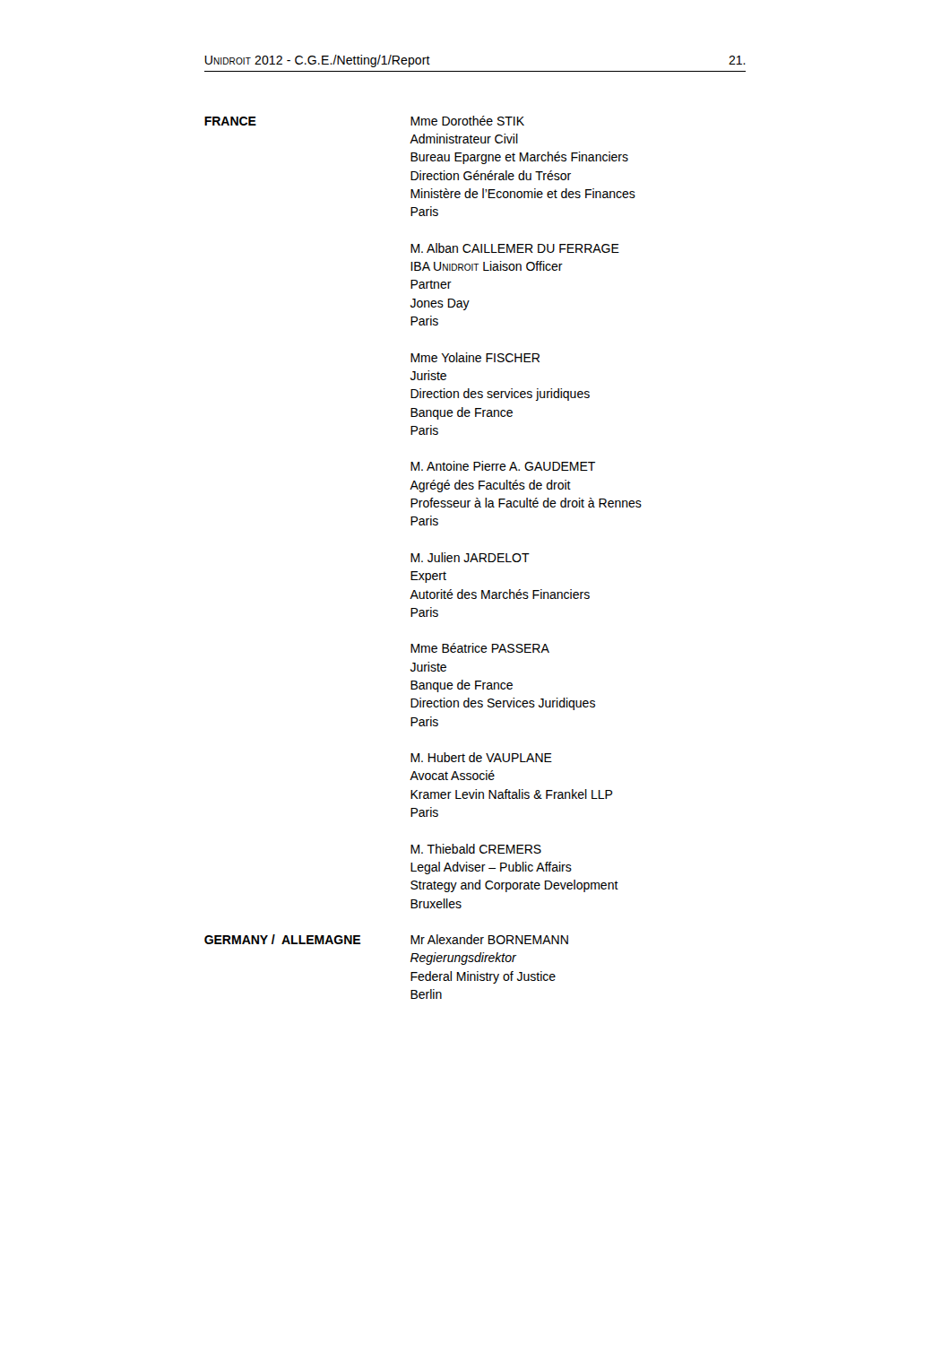Unidroit 2012 - C.G.E./Netting/1/Report
21.
| FRANCE | Mme Dorothée STIK Administrateur Civil Bureau Epargne et Marchés Financiers Direction Générale du Trésor Ministère de l’Economie et des Finances Paris M. Alban CAILLEMER DU FERRAGE IBA Unidroit Liaison Officer Partner Jones Day Paris Mme Yolaine FISCHER Juriste Direction des services juridiques Banque de France Paris M. Antoine Pierre A. GAUDEMET Agrégé des Facultés de droit Professeur à la Faculté de droit à Rennes Paris M. Julien JARDELOT Expert Autorité des Marchés Financiers Paris Mme Béatrice PASSERA Juriste Banque de France Direction des Services Juridiques Paris M. Hubert de VAUPLANE Avocat Associé Kramer Levin Naftalis & Frankel LLP Paris M. Thiebald CREMERS Legal Adviser – Public Affairs Strategy and Corporate Development Bruxelles |
| GERMANY / ALLEMAGNE | Mr Alexander BORNEMANN Regierungsdirektor Federal Ministry of Justice Berlin |